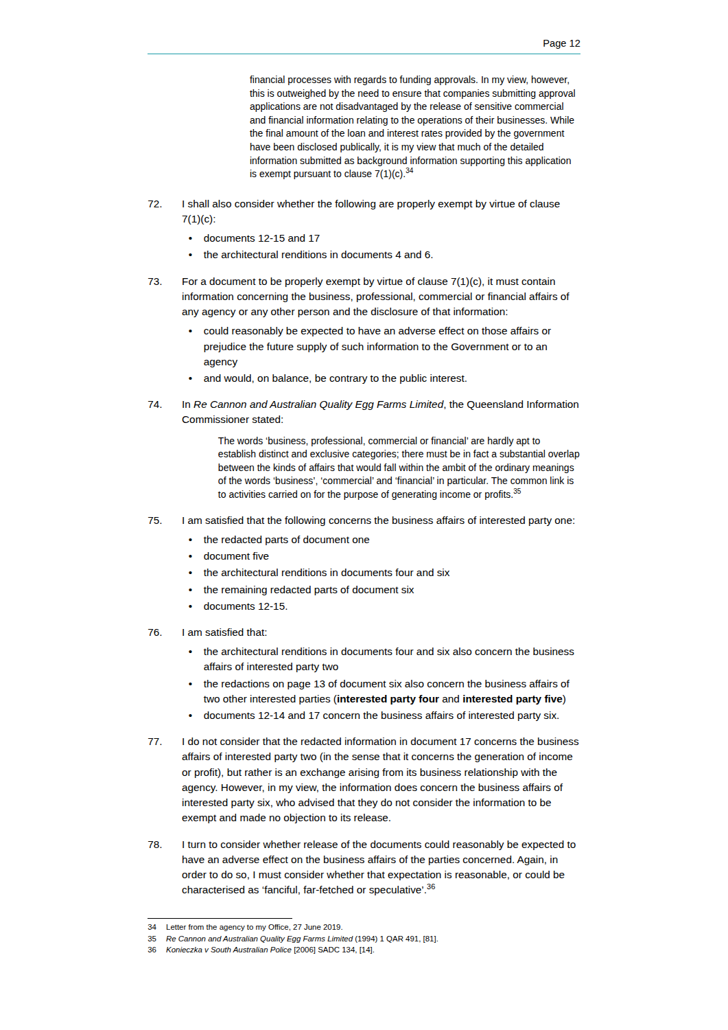Page 12
financial processes with regards to funding approvals. In my view, however, this is outweighed by the need to ensure that companies submitting approval applications are not disadvantaged by the release of sensitive commercial and financial information relating to the operations of their businesses. While the final amount of the loan and interest rates provided by the government have been disclosed publically, it is my view that much of the detailed information submitted as background information supporting this application is exempt pursuant to clause 7(1)(c).34
72. I shall also consider whether the following are properly exempt by virtue of clause 7(1)(c):
documents 12-15 and 17
the architectural renditions in documents 4 and 6.
73. For a document to be properly exempt by virtue of clause 7(1)(c), it must contain information concerning the business, professional, commercial or financial affairs of any agency or any other person and the disclosure of that information:
could reasonably be expected to have an adverse effect on those affairs or prejudice the future supply of such information to the Government or to an agency
and would, on balance, be contrary to the public interest.
74. In Re Cannon and Australian Quality Egg Farms Limited, the Queensland Information Commissioner stated:
The words ‘business, professional, commercial or financial’ are hardly apt to establish distinct and exclusive categories; there must be in fact a substantial overlap between the kinds of affairs that would fall within the ambit of the ordinary meanings of the words ‘business’, ‘commercial’ and ‘financial’ in particular. The common link is to activities carried on for the purpose of generating income or profits.35
75. I am satisfied that the following concerns the business affairs of interested party one:
the redacted parts of document one
document five
the architectural renditions in documents four and six
the remaining redacted parts of document six
documents 12-15.
76. I am satisfied that:
the architectural renditions in documents four and six also concern the business affairs of interested party two
the redactions on page 13 of document six also concern the business affairs of two other interested parties (interested party four and interested party five)
documents 12-14 and 17 concern the business affairs of interested party six.
77. I do not consider that the redacted information in document 17 concerns the business affairs of interested party two (in the sense that it concerns the generation of income or profit), but rather is an exchange arising from its business relationship with the agency. However, in my view, the information does concern the business affairs of interested party six, who advised that they do not consider the information to be exempt and made no objection to its release.
78. I turn to consider whether release of the documents could reasonably be expected to have an adverse effect on the business affairs of the parties concerned. Again, in order to do so, I must consider whether that expectation is reasonable, or could be characterised as ‘fanciful, far-fetched or speculative’.36
34 Letter from the agency to my Office, 27 June 2019.
35 Re Cannon and Australian Quality Egg Farms Limited (1994) 1 QAR 491, [81].
36 Konieczka v South Australian Police [2006] SADC 134, [14].